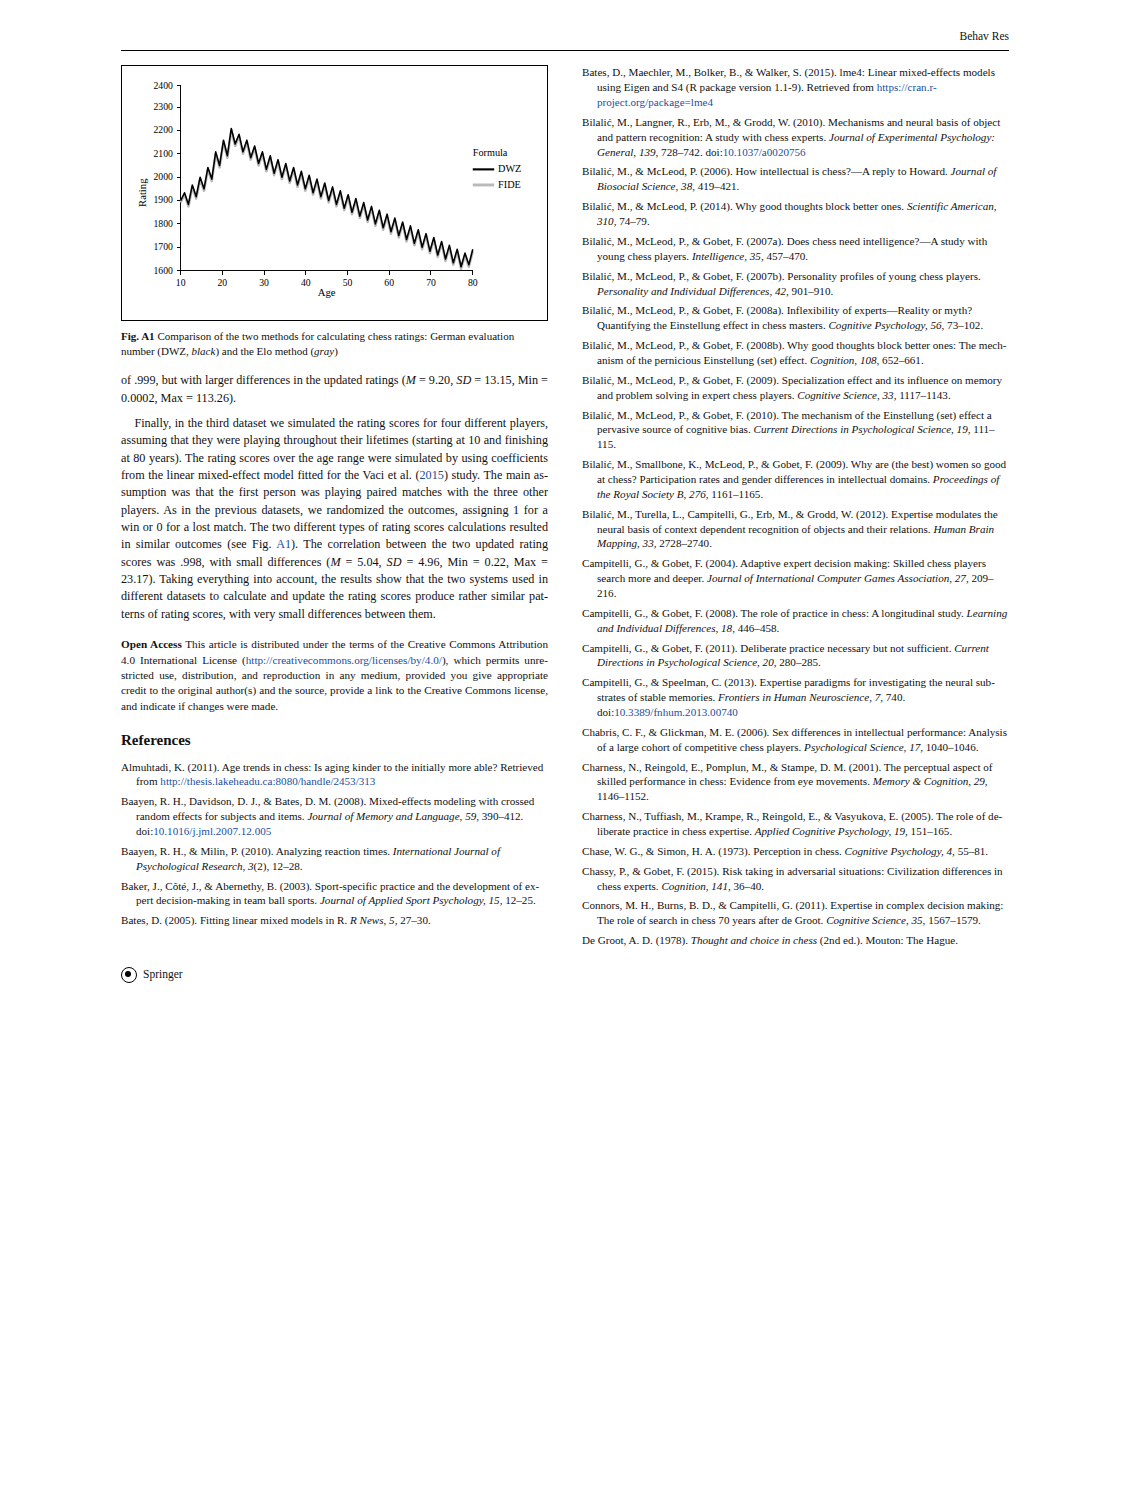Behav Res
1600 1700 1800 1900 2000 2100 2200 2300 2400 10 20 30 40 50 60 70 80 Rating Age Formula DWZ FIDE
Fig. A1 Comparison of the two methods for calculating chess ratings: German evaluation number (DWZ, black) and the Elo method (gray)
of .999, but with larger differences in the updated ratings (M = 9.20, SD = 13.15, Min = 0.0002, Max = 113.26).
Finally, in the third dataset we simulated the rating scores for four different players, assuming that they were playing throughout their lifetimes (starting at 10 and finishing at 80 years). The rating scores over the age range were simulated by using coefficients from the linear mixed-effect model fitted for the Vaci et al. (2015) study. The main assumption was that the first person was playing paired matches with the three other players. As in the previous datasets, we randomized the outcomes, assigning 1 for a win or 0 for a lost match. The two different types of rating scores calculations resulted in similar outcomes (see Fig. A1). The correlation between the two updated rating scores was .998, with small differences (M = 5.04, SD = 4.96, Min = 0.22, Max = 23.17). Taking everything into account, the results show that the two systems used in different datasets to calculate and update the rating scores produce rather similar patterns of rating scores, with very small differences between them.
Open Access This article is distributed under the terms of the Creative Commons Attribution 4.0 International License (http://creativecommons.org/licenses/by/4.0/), which permits unrestricted use, distribution, and reproduction in any medium, provided you give appropriate credit to the original author(s) and the source, provide a link to the Creative Commons license, and indicate if changes were made.
References
Almuhtadi, K. (2011). Age trends in chess: Is aging kinder to the initially more able? Retrieved from http://thesis.lakeheadu.ca:8080/handle/2453/313
Baayen, R. H., Davidson, D. J., & Bates, D. M. (2008). Mixed-effects modeling with crossed random effects for subjects and items. Journal of Memory and Language, 59, 390–412. doi:10.1016/j.jml.2007.12.005
Baayen, R. H., & Milin, P. (2010). Analyzing reaction times. International Journal of Psychological Research, 3(2), 12–28.
Baker, J., Côté, J., & Abernethy, B. (2003). Sport-specific practice and the development of expert decision-making in team ball sports. Journal of Applied Sport Psychology, 15, 12–25.
Bates, D. (2005). Fitting linear mixed models in R. R News, 5, 27–30.
Bates, D., Maechler, M., Bolker, B., & Walker, S. (2015). lme4: Linear mixed-effects models using Eigen and S4 (R package version 1.1-9). Retrieved from https://cran.r-project.org/package=lme4
Bilalić, M., Langner, R., Erb, M., & Grodd, W. (2010). Mechanisms and neural basis of object and pattern recognition: A study with chess experts. Journal of Experimental Psychology: General, 139, 728–742. doi:10.1037/a0020756
Bilalić, M., & McLeod, P. (2006). How intellectual is chess?—A reply to Howard. Journal of Biosocial Science, 38, 419–421.
Bilalić, M., & McLeod, P. (2014). Why good thoughts block better ones. Scientific American, 310, 74–79.
Bilalić, M., McLeod, P., & Gobet, F. (2007a). Does chess need intelligence?—A study with young chess players. Intelligence, 35, 457–470.
Bilalić, M., McLeod, P., & Gobet, F. (2007b). Personality profiles of young chess players. Personality and Individual Differences, 42, 901–910.
Bilalić, M., McLeod, P., & Gobet, F. (2008a). Inflexibility of experts—Reality or myth? Quantifying the Einstellung effect in chess masters. Cognitive Psychology, 56, 73–102.
Bilalić, M., McLeod, P., & Gobet, F. (2008b). Why good thoughts block better ones: The mechanism of the pernicious Einstellung (set) effect. Cognition, 108, 652–661.
Bilalić, M., McLeod, P., & Gobet, F. (2009). Specialization effect and its influence on memory and problem solving in expert chess players. Cognitive Science, 33, 1117–1143.
Bilalić, M., McLeod, P., & Gobet, F. (2010). The mechanism of the Einstellung (set) effect a pervasive source of cognitive bias. Current Directions in Psychological Science, 19, 111–115.
Bilalić, M., Smallbone, K., McLeod, P., & Gobet, F. (2009). Why are (the best) women so good at chess? Participation rates and gender differences in intellectual domains. Proceedings of the Royal Society B, 276, 1161–1165.
Bilalić, M., Turella, L., Campitelli, G., Erb, M., & Grodd, W. (2012). Expertise modulates the neural basis of context dependent recognition of objects and their relations. Human Brain Mapping, 33, 2728–2740.
Campitelli, G., & Gobet, F. (2004). Adaptive expert decision making: Skilled chess players search more and deeper. Journal of International Computer Games Association, 27, 209–216.
Campitelli, G., & Gobet, F. (2008). The role of practice in chess: A longitudinal study. Learning and Individual Differences, 18, 446–458.
Campitelli, G., & Gobet, F. (2011). Deliberate practice necessary but not sufficient. Current Directions in Psychological Science, 20, 280–285.
Campitelli, G., & Speelman, C. (2013). Expertise paradigms for investigating the neural substrates of stable memories. Frontiers in Human Neuroscience, 7, 740. doi:10.3389/fnhum.2013.00740
Chabris, C. F., & Glickman, M. E. (2006). Sex differences in intellectual performance: Analysis of a large cohort of competitive chess players. Psychological Science, 17, 1040–1046.
Charness, N., Reingold, E., Pomplun, M., & Stampe, D. M. (2001). The perceptual aspect of skilled performance in chess: Evidence from eye movements. Memory & Cognition, 29, 1146–1152.
Charness, N., Tuffiash, M., Krampe, R., Reingold, E., & Vasyukova, E. (2005). The role of deliberate practice in chess expertise. Applied Cognitive Psychology, 19, 151–165.
Chase, W. G., & Simon, H. A. (1973). Perception in chess. Cognitive Psychology, 4, 55–81.
Chassy, P., & Gobet, F. (2015). Risk taking in adversarial situations: Civilization differences in chess experts. Cognition, 141, 36–40.
Connors, M. H., Burns, B. D., & Campitelli, G. (2011). Expertise in complex decision making: The role of search in chess 70 years after de Groot. Cognitive Science, 35, 1567–1579.
De Groot, A. D. (1978). Thought and choice in chess (2nd ed.). Mouton: The Hague.
Springer